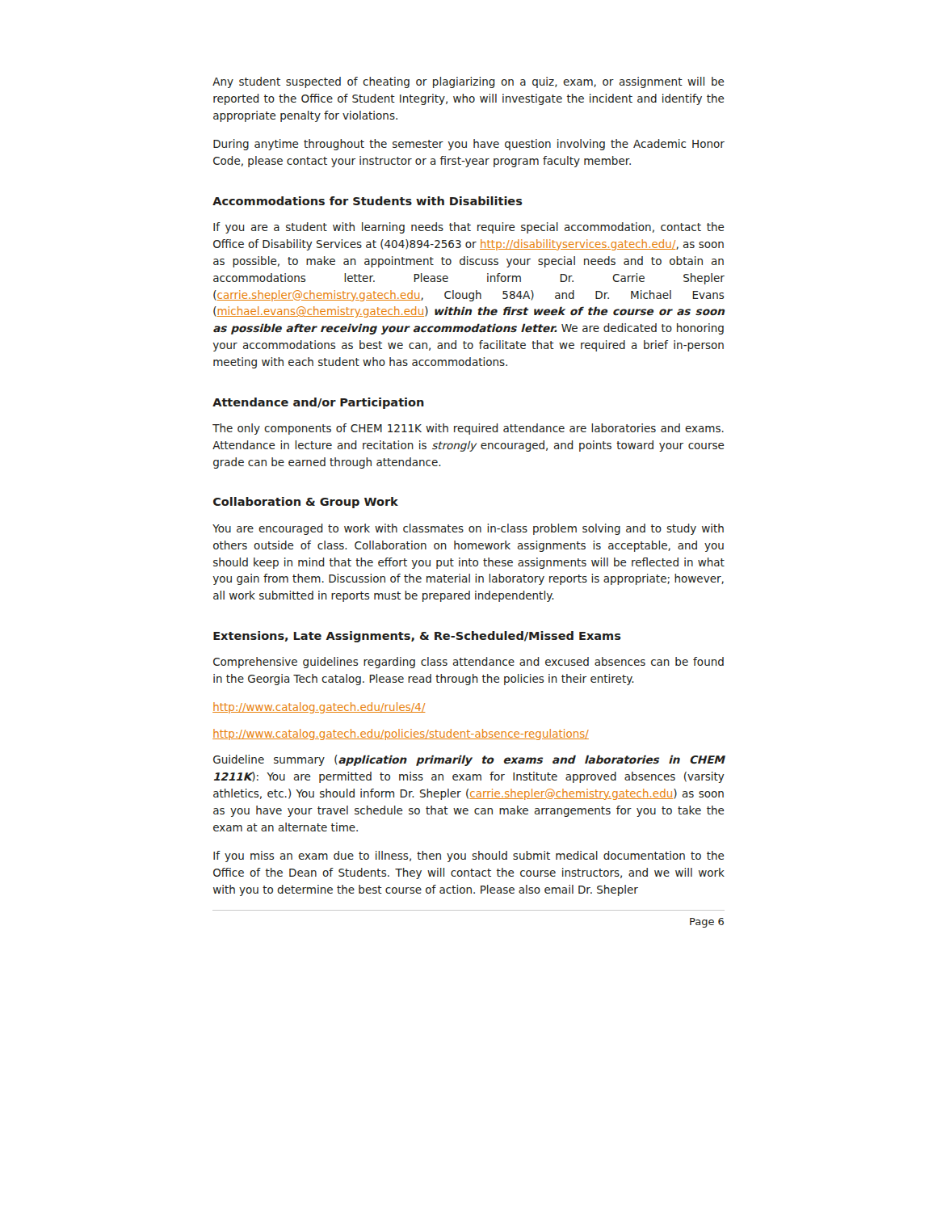Any student suspected of cheating or plagiarizing on a quiz, exam, or assignment will be reported to the Office of Student Integrity, who will investigate the incident and identify the appropriate penalty for violations.
During anytime throughout the semester you have question involving the Academic Honor Code, please contact your instructor or a first-year program faculty member.
Accommodations for Students with Disabilities
If you are a student with learning needs that require special accommodation, contact the Office of Disability Services at (404)894-2563 or http://disabilityservices.gatech.edu/, as soon as possible, to make an appointment to discuss your special needs and to obtain an accommodations letter. Please inform Dr. Carrie Shepler (carrie.shepler@chemistry.gatech.edu, Clough 584A) and Dr. Michael Evans (michael.evans@chemistry.gatech.edu) within the first week of the course or as soon as possible after receiving your accommodations letter. We are dedicated to honoring your accommodations as best we can, and to facilitate that we required a brief in-person meeting with each student who has accommodations.
Attendance and/or Participation
The only components of CHEM 1211K with required attendance are laboratories and exams. Attendance in lecture and recitation is strongly encouraged, and points toward your course grade can be earned through attendance.
Collaboration & Group Work
You are encouraged to work with classmates on in-class problem solving and to study with others outside of class. Collaboration on homework assignments is acceptable, and you should keep in mind that the effort you put into these assignments will be reflected in what you gain from them. Discussion of the material in laboratory reports is appropriate; however, all work submitted in reports must be prepared independently.
Extensions, Late Assignments, & Re-Scheduled/Missed Exams
Comprehensive guidelines regarding class attendance and excused absences can be found in the Georgia Tech catalog. Please read through the policies in their entirety.
http://www.catalog.gatech.edu/rules/4/
http://www.catalog.gatech.edu/policies/student-absence-regulations/
Guideline summary (application primarily to exams and laboratories in CHEM 1211K): You are permitted to miss an exam for Institute approved absences (varsity athletics, etc.) You should inform Dr. Shepler (carrie.shepler@chemistry.gatech.edu) as soon as you have your travel schedule so that we can make arrangements for you to take the exam at an alternate time.
If you miss an exam due to illness, then you should submit medical documentation to the Office of the Dean of Students. They will contact the course instructors, and we will work with you to determine the best course of action. Please also email Dr. Shepler
Page 6